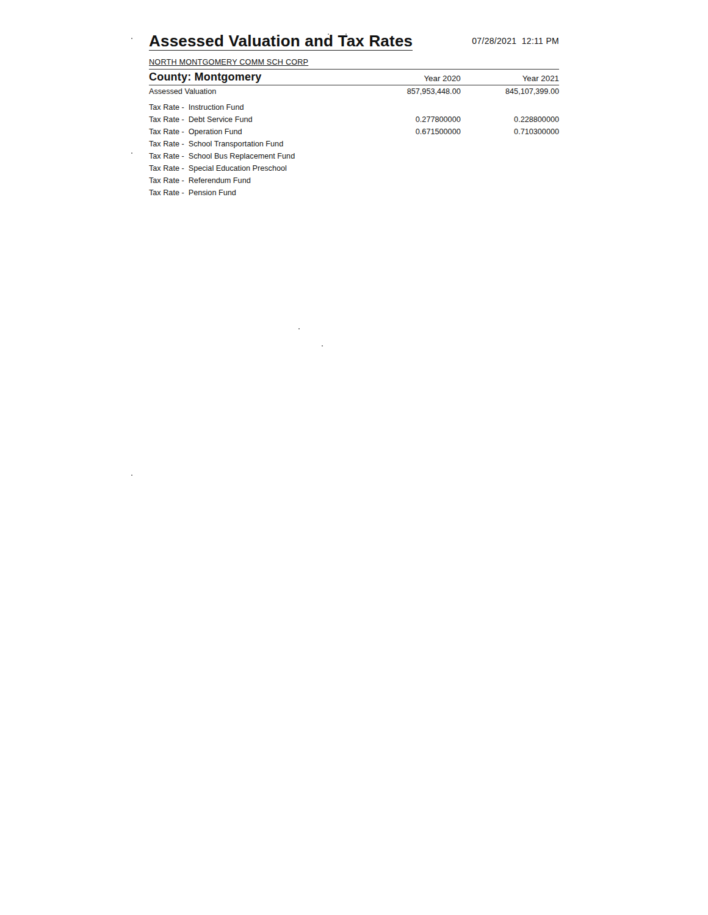Assessed Valuation and Tax Rates
07/28/2021 12:11 PM
NORTH MONTGOMERY COMM SCH CORP
| County: Montgomery | Year 2020 | Year 2021 |
| --- | --- | --- |
| Assessed Valuation | 857,953,448.00 | 845,107,399.00 |
| Tax Rate - Instruction Fund | | |
| Tax Rate - Debt Service Fund | 0.277800000 | 0.228800000 |
| Tax Rate - Operation Fund | 0.671500000 | 0.710300000 |
| Tax Rate - School Transportation Fund | | |
| Tax Rate - School Bus Replacement Fund | | |
| Tax Rate - Special Education Preschool | | |
| Tax Rate - Referendum Fund | | |
| Tax Rate - Pension Fund | | |